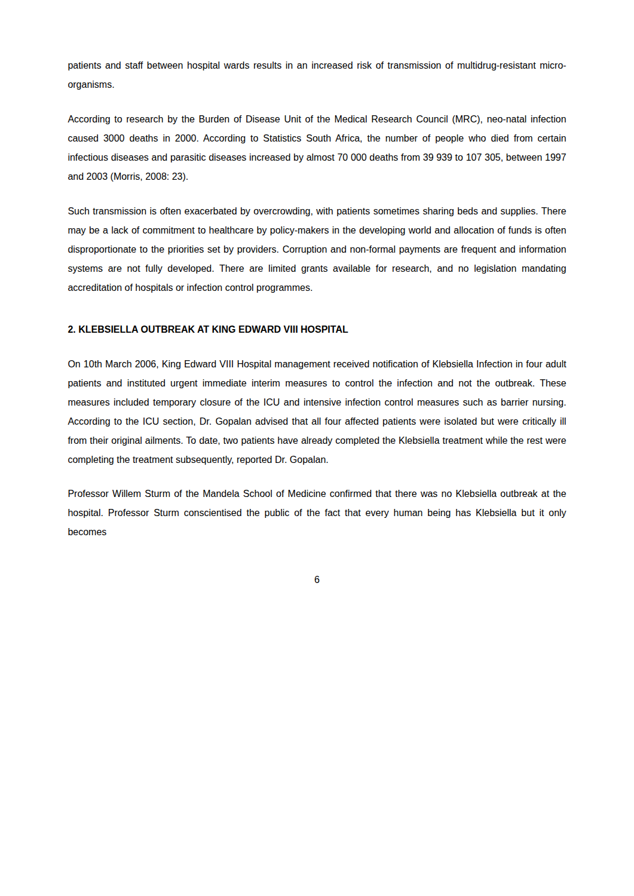patients and staff between hospital wards results in an increased risk of transmission of multidrug-resistant micro-organisms.
According to research by the Burden of Disease Unit of the Medical Research Council (MRC), neo-natal infection caused 3000 deaths in 2000. According to Statistics South Africa, the number of people who died from certain infectious diseases and parasitic diseases increased by almost 70 000 deaths from 39 939 to 107 305, between 1997 and 2003 (Morris, 2008: 23).
Such transmission is often exacerbated by overcrowding, with patients sometimes sharing beds and supplies. There may be a lack of commitment to healthcare by policy-makers in the developing world and allocation of funds is often disproportionate to the priorities set by providers. Corruption and non-formal payments are frequent and information systems are not fully developed. There are limited grants available for research, and no legislation mandating accreditation of hospitals or infection control programmes.
2. KLEBSIELLA OUTBREAK AT KING EDWARD VIII HOSPITAL
On 10th March 2006, King Edward VIII Hospital management received notification of Klebsiella Infection in four adult patients and instituted urgent immediate interim measures to control the infection and not the outbreak. These measures included temporary closure of the ICU and intensive infection control measures such as barrier nursing. According to the ICU section, Dr. Gopalan advised that all four affected patients were isolated but were critically ill from their original ailments. To date, two patients have already completed the Klebsiella treatment while the rest were completing the treatment subsequently, reported Dr. Gopalan.
Professor Willem Sturm of the Mandela School of Medicine confirmed that there was no Klebsiella outbreak at the hospital. Professor Sturm conscientised the public of the fact that every human being has Klebsiella but it only becomes
6